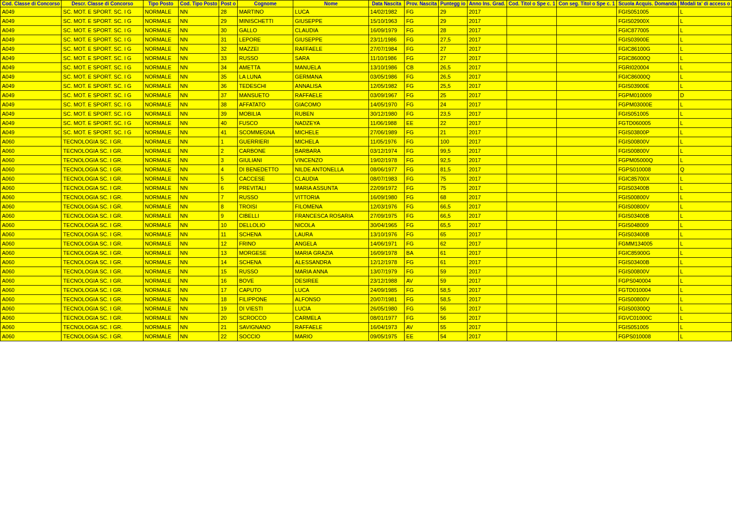| Cod. Classe di Concorso | Descr. Classe di Concorso | Tipo Posto | Cod. Tipo Posto | Post o | Cognome | Nome | Data Nascita | Prov. Nascita | Puntegg io | Anno Ins. Grad. | Cod. Titol o Spe c. 1 | Con seg. Titol o Spe c. 1 | Scuola Acquis. Domanda | Modali ta' di access o |
| --- | --- | --- | --- | --- | --- | --- | --- | --- | --- | --- | --- | --- | --- | --- |
| A049 | SC. MOT. E SPORT. SC. I G | NORMALE | NN | 28 | MARTINO | LUCA | 14/02/1982 | FG | 29 | 2017 | | | FGIS051005 | L |
| A049 | SC. MOT. E SPORT. SC. I G | NORMALE | NN | 29 | MINISCHETTI | GIUSEPPE | 15/10/1963 | FG | 29 | 2017 | | | FGIS02900X | L |
| A049 | SC. MOT. E SPORT. SC. I G | NORMALE | NN | 30 | GALLO | CLAUDIA | 16/09/1979 | FG | 28 | 2017 | | | FGIC877005 | L |
| A049 | SC. MOT. E SPORT. SC. I G | NORMALE | NN | 31 | LEPORE | GIUSEPPE | 23/11/1986 | FG | 27,5 | 2017 | | | FGIS03900E | L |
| A049 | SC. MOT. E SPORT. SC. I G | NORMALE | NN | 32 | MAZZEI | RAFFAELE | 27/07/1984 | FG | 27 | 2017 | | | FGIC86100G | L |
| A049 | SC. MOT. E SPORT. SC. I G | NORMALE | NN | 33 | RUSSO | SARA | 11/10/1986 | FG | 27 | 2017 | | | FGIC86000Q | L |
| A049 | SC. MOT. E SPORT. SC. I G | NORMALE | NN | 34 | AMETTA | MANUELA | 13/10/1986 | CB | 26,5 | 2017 | | | FGRI020004 | L |
| A049 | SC. MOT. E SPORT. SC. I G | NORMALE | NN | 35 | LA LUNA | GERMANA | 03/05/1986 | FG | 26,5 | 2017 | | | FGIC86000Q | L |
| A049 | SC. MOT. E SPORT. SC. I G | NORMALE | NN | 36 | TEDESCHI | ANNALISA | 12/05/1982 | FG | 25,5 | 2017 | | | FGIS03900E | L |
| A049 | SC. MOT. E SPORT. SC. I G | NORMALE | NN | 37 | MANSUETO | RAFFAELE | 03/09/1967 | FG | 25 | 2017 | | | FGPM010009 | D |
| A049 | SC. MOT. E SPORT. SC. I G | NORMALE | NN | 38 | AFFATATO | GIACOMO | 14/05/1970 | FG | 24 | 2017 | | | FGPM03000E | L |
| A049 | SC. MOT. E SPORT. SC. I G | NORMALE | NN | 39 | MOBILIA | RUBEN | 30/12/1980 | FG | 23,5 | 2017 | | | FGIS051005 | L |
| A049 | SC. MOT. E SPORT. SC. I G | NORMALE | NN | 40 | FUSCO | NADZEYA | 11/06/1988 | EE | 22 | 2017 | | | FGTD060005 | L |
| A049 | SC. MOT. E SPORT. SC. I G | NORMALE | NN | 41 | SCOMMEGNA | MICHELE | 27/06/1989 | FG | 21 | 2017 | | | FGIS03800P | L |
| A060 | TECNOLOGIA SC. I GR. | NORMALE | NN | 1 | GUERRIERI | MICHELA | 11/05/1976 | FG | 100 | 2017 | | | FGIS00800V | L |
| A060 | TECNOLOGIA SC. I GR. | NORMALE | NN | 2 | CARBONE | BARBARA | 03/12/1974 | FG | 99,5 | 2017 | | | FGIS00800V | L |
| A060 | TECNOLOGIA SC. I GR. | NORMALE | NN | 3 | GIULIANI | VINCENZO | 19/02/1978 | FG | 92,5 | 2017 | | | FGPM05000Q | L |
| A060 | TECNOLOGIA SC. I GR. | NORMALE | NN | 4 | DI BENEDETTO | NILDE ANTONELLA | 08/06/1977 | FG | 81,5 | 2017 | | | FGPS010008 | Q |
| A060 | TECNOLOGIA SC. I GR. | NORMALE | NN | 5 | CACCESE | CLAUDIA | 08/07/1983 | FG | 75 | 2017 | | | FGIC85700X | L |
| A060 | TECNOLOGIA SC. I GR. | NORMALE | NN | 6 | PREVITALI | MARIA ASSUNTA | 22/09/1972 | FG | 75 | 2017 | | | FGIS03400B | L |
| A060 | TECNOLOGIA SC. I GR. | NORMALE | NN | 7 | RUSSO | VITTORIA | 16/09/1980 | FG | 68 | 2017 | | | FGIS00800V | L |
| A060 | TECNOLOGIA SC. I GR. | NORMALE | NN | 8 | TROISI | FILOMENA | 12/03/1976 | FG | 66,5 | 2017 | | | FGIS00800V | L |
| A060 | TECNOLOGIA SC. I GR. | NORMALE | NN | 9 | CIBELLI | FRANCESCA ROSARIA | 27/09/1975 | FG | 66,5 | 2017 | | | FGIS03400B | L |
| A060 | TECNOLOGIA SC. I GR. | NORMALE | NN | 10 | DELLOLIO | NICOLA | 30/04/1965 | FG | 65,5 | 2017 | | | FGIS048009 | L |
| A060 | TECNOLOGIA SC. I GR. | NORMALE | NN | 11 | SCHENA | LAURA | 13/10/1976 | FG | 65 | 2017 | | | FGIS03400B | L |
| A060 | TECNOLOGIA SC. I GR. | NORMALE | NN | 12 | FRINO | ANGELA | 14/06/1971 | FG | 62 | 2017 | | | FGMM134005 | L |
| A060 | TECNOLOGIA SC. I GR. | NORMALE | NN | 13 | MORGESE | MARIA GRAZIA | 16/09/1978 | BA | 61 | 2017 | | | FGIC85900G | L |
| A060 | TECNOLOGIA SC. I GR. | NORMALE | NN | 14 | SCHENA | ALESSANDRA | 12/12/1978 | FG | 61 | 2017 | | | FGIS03400B | L |
| A060 | TECNOLOGIA SC. I GR. | NORMALE | NN | 15 | RUSSO | MARIA ANNA | 13/07/1979 | FG | 59 | 2017 | | | FGIS00800V | L |
| A060 | TECNOLOGIA SC. I GR. | NORMALE | NN | 16 | BOVE | DESIREE | 23/12/1988 | AV | 59 | 2017 | | | FGPS040004 | L |
| A060 | TECNOLOGIA SC. I GR. | NORMALE | NN | 17 | CAPUTO | LUCA | 24/09/1985 | FG | 58,5 | 2017 | | | FGTD010004 | L |
| A060 | TECNOLOGIA SC. I GR. | NORMALE | NN | 18 | FILIPPONE | ALFONSO | 20/07/1981 | FG | 58,5 | 2017 | | | FGIS00800V | L |
| A060 | TECNOLOGIA SC. I GR. | NORMALE | NN | 19 | DI VIESTI | LUCIA | 26/05/1980 | FG | 56 | 2017 | | | FGIS00300Q | L |
| A060 | TECNOLOGIA SC. I GR. | NORMALE | NN | 20 | SCROCCO | CARMELA | 08/01/1977 | FG | 56 | 2017 | | | FGVC01000C | L |
| A060 | TECNOLOGIA SC. I GR. | NORMALE | NN | 21 | SAVIGNANO | RAFFAELE | 16/04/1973 | AV | 55 | 2017 | | | FGIS051005 | L |
| A060 | TECNOLOGIA SC. I GR. | NORMALE | NN | 22 | SOCCIO | MARIO | 09/05/1975 | EE | 54 | 2017 | | | FGPS010008 | L |